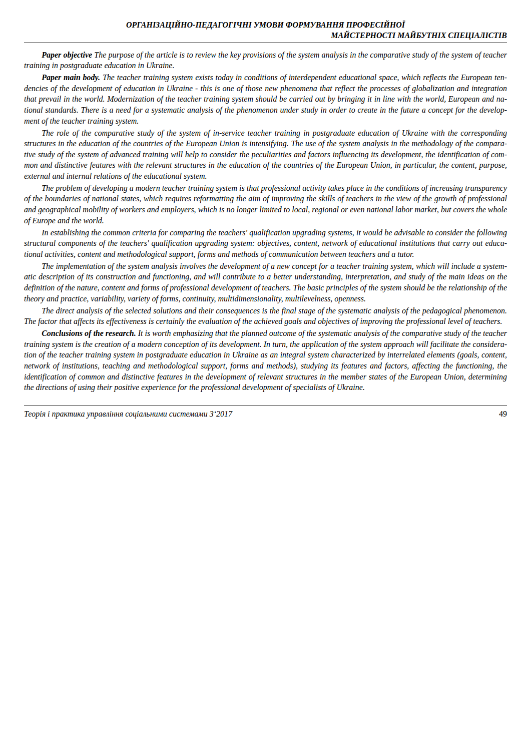ОРГАНІЗАЦІЙНО-ПЕДАГОГІЧНІ УМОВИ ФОРМУВАННЯ ПРОФЕСІЙНОЇ
МАЙСТЕРНОСТІ МАЙБУТНІХ СПЕЦІАЛІСТІВ
Paper objective The purpose of the article is to review the key provisions of the system analysis in the comparative study of the system of teacher training in postgraduate education in Ukraine.
Paper main body. The teacher training system exists today in conditions of interdependent educational space, which reflects the European tendencies of the development of education in Ukraine - this is one of those new phenomena that reflect the processes of globalization and integration that prevail in the world. Modernization of the teacher training system should be carried out by bringing it in line with the world, European and national standards. There is a need for a systematic analysis of the phenomenon under study in order to create in the future a concept for the development of the teacher training system.
The role of the comparative study of the system of in-service teacher training in postgraduate education of Ukraine with the corresponding structures in the education of the countries of the European Union is intensifying. The use of the system analysis in the methodology of the comparative study of the system of advanced training will help to consider the peculiarities and factors influencing its development, the identification of common and distinctive features with the relevant structures in the education of the countries of the European Union, in particular, the content, purpose, external and internal relations of the educational system.
The problem of developing a modern teacher training system is that professional activity takes place in the conditions of increasing transparency of the boundaries of national states, which requires reformatting the aim of improving the skills of teachers in the view of the growth of professional and geographical mobility of workers and employers, which is no longer limited to local, regional or even national labor market, but covers the whole of Europe and the world.
In establishing the common criteria for comparing the teachers' qualification upgrading systems, it would be advisable to consider the following structural components of the teachers' qualification upgrading system: objectives, content, network of educational institutions that carry out educational activities, content and methodological support, forms and methods of communication between teachers and a tutor.
The implementation of the system analysis involves the development of a new concept for a teacher training system, which will include a systematic description of its construction and functioning, and will contribute to a better understanding, interpretation, and study of the main ideas on the definition of the nature, content and forms of professional development of teachers. The basic principles of the system should be the relationship of the theory and practice, variability, variety of forms, continuity, multidimensionality, multilevelness, openness.
The direct analysis of the selected solutions and their consequences is the final stage of the systematic analysis of the pedagogical phenomenon. The factor that affects its effectiveness is certainly the evaluation of the achieved goals and objectives of improving the professional level of teachers.
Conclusions of the research. It is worth emphasizing that the planned outcome of the systematic analysis of the comparative study of the teacher training system is the creation of a modern conception of its development. In turn, the application of the system approach will facilitate the consideration of the teacher training system in postgraduate education in Ukraine as an integral system characterized by interrelated elements (goals, content, network of institutions, teaching and methodological support, forms and methods), studying its features and factors, affecting the functioning, the identification of common and distinctive features in the development of relevant structures in the member states of the European Union, determining the directions of using their positive experience for the professional development of specialists of Ukraine.
Теорія і практика управління соціальними системами 3‘2017 49